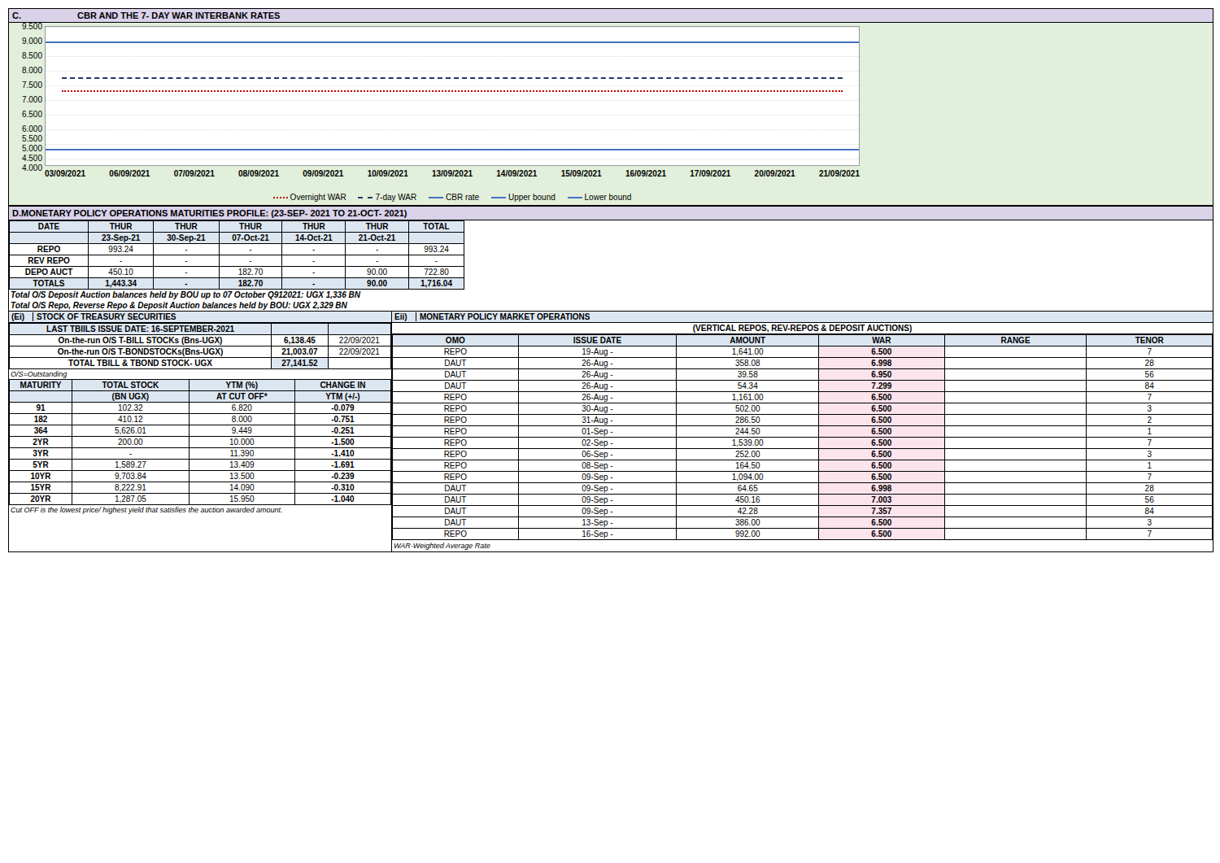C. CBR AND THE 7- DAY WAR INTERBANK RATES
9.500 9.000 8.500 8.000 7.500 7.000 6.500 6.000 5.500 5.000 4.500 4.000
03/09/2021 06/09/2021 07/09/2021 08/09/2021 09/09/2021 10/09/2021 13/09/2021 14/09/2021 15/09/2021 16/09/2021 17/09/2021 20/09/2021 21/09/2021
Overnight WAR 7-day WAR CBR rate Upper bound Lower bound
D. MONETARY POLICY OPERATIONS MATURITIES PROFILE: (23-SEP- 2021 TO 21-OCT- 2021)
| DATE | THUR | THUR | THUR | THUR | THUR | TOTAL |
| --- | --- | --- | --- | --- | --- | --- |
| | 23-Sep-21 | 30-Sep-21 | 07-Oct-21 | 14-Oct-21 | 21-Oct-21 | |
| REPO | 993.24 | - | - | - | - | 993.24 |
| REV REPO | - | - | - | - | - | - |
| DEPO AUCT | 450.10 | - | 182.70 | - | 90.00 | 722.80 |
| TOTALS | 1,443.34 | - | 182.70 | - | 90.00 | 1,716.04 |
Total O/S Deposit Auction balances held by BOU up to 07 October Q912021: UGX 1,336 BN
Total O/S Repo, Reverse Repo & Deposit Auction balances held by BOU: UGX 2,329 BN
(Ei) STOCK OF TREASURY SECURITIES
| LAST TBIILS ISSUE DATE: 16-SEPTEMBER-2021 | | |
| On-the-run O/S T-BILL STOCKs (Bns-UGX) | 6,138.45 | 22/09/2021 |
| On-the-run O/S T-BONDSTOCKs(Bns-UGX) | 21,003.07 | 22/09/2021 |
| TOTAL TBILL & TBOND STOCK- UGX | 27,141.52 | |
O/S=Outstanding
| MATURITY | TOTAL STOCK | YTM (%) | CHANGE IN |
| --- | --- | --- | --- |
| | (BN UGX) | AT CUT OFF* | YTM (+/-) |
| 91 | 102.32 | 6.820 | -0.079 |
| 182 | 410.12 | 8.000 | -0.751 |
| 364 | 5,626.01 | 9.449 | -0.251 |
| 2YR | 200.00 | 10.000 | -1.500 |
| 3YR | - | 11.390 | -1.410 |
| 5YR | 1,589.27 | 13.409 | -1.691 |
| 10YR | 9,703.84 | 13.500 | -0.239 |
| 15YR | 8,222.91 | 14.090 | -0.310 |
| 20YR | 1,287.05 | 15.950 | -1.040 |
Cut OFF is the lowest price/ highest yield that satisfies the auction awarded amount.
Eii) MONETARY POLICY MARKET OPERATIONS
(VERTICAL REPOS, REV-REPOS & DEPOSIT AUCTIONS)
| OMO | ISSUE DATE | AMOUNT | WAR | RANGE | TENOR |
| --- | --- | --- | --- | --- | --- |
| REPO | 19-Aug - | 1,641.00 | 6.500 | | 7 |
| DAUT | 26-Aug - | 358.08 | 6.998 | | 28 |
| DAUT | 26-Aug - | 39.58 | 6.950 | | 56 |
| DAUT | 26-Aug - | 54.34 | 7.299 | | 84 |
| REPO | 26-Aug - | 1,161.00 | 6.500 | | 7 |
| REPO | 30-Aug - | 502.00 | 6.500 | | 3 |
| REPO | 31-Aug - | 286.50 | 6.500 | | 2 |
| REPO | 01-Sep - | 244.50 | 6.500 | | 1 |
| REPO | 02-Sep - | 1,539.00 | 6.500 | | 7 |
| REPO | 06-Sep - | 252.00 | 6.500 | | 3 |
| REPO | 08-Sep - | 164.50 | 6.500 | | 1 |
| REPO | 09-Sep - | 1,094.00 | 6.500 | | 7 |
| DAUT | 09-Sep - | 64.65 | 6.998 | | 28 |
| DAUT | 09-Sep - | 450.16 | 7.003 | | 56 |
| DAUT | 09-Sep - | 42.28 | 7.357 | | 84 |
| DAUT | 13-Sep - | 386.00 | 6.500 | | 3 |
| REPO | 16-Sep - | 992.00 | 6.500 | | 7 |
WAR-Weighted Average Rate